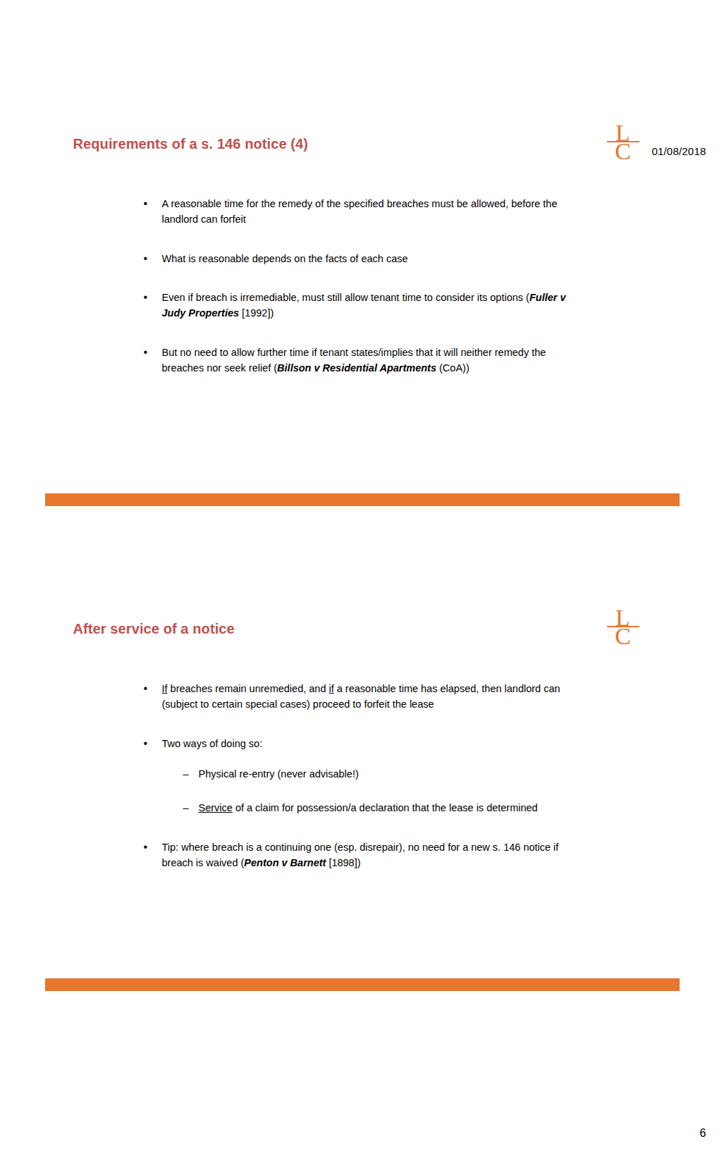01/08/2018
L C
Requirements of a s. 146 notice (4)
A reasonable time for the remedy of the specified breaches must be allowed, before the landlord can forfeit
What is reasonable depends on the facts of each case
Even if breach is irremediable, must still allow tenant time to consider its options (Fuller v Judy Properties [1992])
But no need to allow further time if tenant states/implies that it will neither remedy the breaches nor seek relief (Billson v Residential Apartments (CoA))
L C
After service of a notice
If breaches remain unremedied, and if a reasonable time has elapsed, then landlord can (subject to certain special cases) proceed to forfeit the lease
Two ways of doing so:
Physical re-entry (never advisable!)
Service of a claim for possession/a declaration that the lease is determined
Tip: where breach is a continuing one (esp. disrepair), no need for a new s. 146 notice if breach is waived (Penton v Barnett [1898])
6